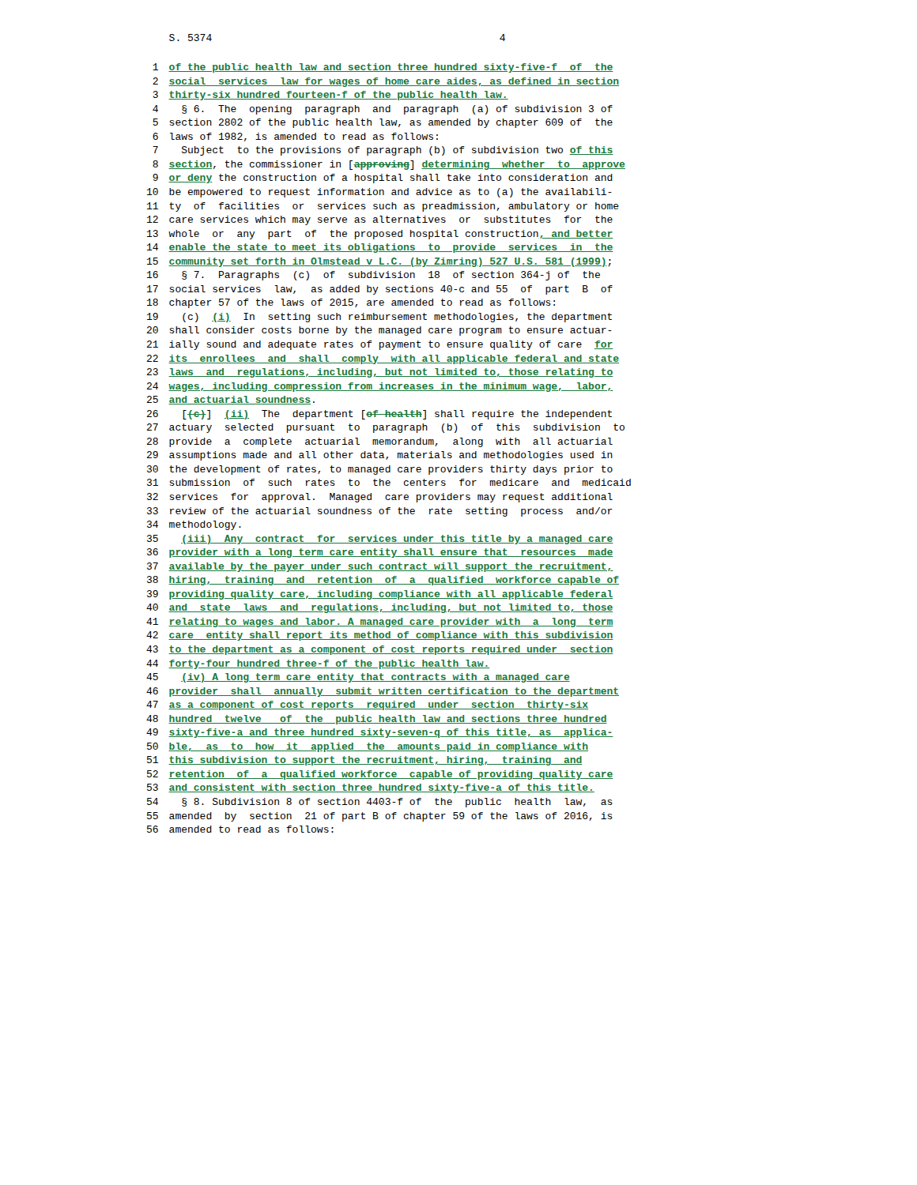S. 5374 4
of the public health law and section three hundred sixty-five-f of the
social services law for wages of home care aides, as defined in section
thirty-six hundred fourteen-f of the public health law.
§ 6. The opening paragraph and paragraph (a) of subdivision 3 of
section 2802 of the public health law, as amended by chapter 609 of the
laws of 1982, is amended to read as follows:
Subject to the provisions of paragraph (b) of subdivision two of this
section, the commissioner in [approving] determining whether to approve
or deny the construction of a hospital shall take into consideration and
be empowered to request information and advice as to (a) the availabili-
ty of facilities or services such as preadmission, ambulatory or home
care services which may serve as alternatives or substitutes for the
whole or any part of the proposed hospital construction, and better
enable the state to meet its obligations to provide services in the
community set forth in Olmstead v L.C. (by Zimring) 527 U.S. 581 (1999);
§ 7. Paragraphs (c) of subdivision 18 of section 364-j of the
social services law, as added by sections 40-c and 55 of part B of
chapter 57 of the laws of 2015, are amended to read as follows:
(c) (i) In setting such reimbursement methodologies, the department
shall consider costs borne by the managed care program to ensure actuar-
ially sound and adequate rates of payment to ensure quality of care for
its enrollees and shall comply with all applicable federal and state
laws and regulations, including, but not limited to, those relating to
wages, including compression from increases in the minimum wage, labor,
and actuarial soundness.
[(c)] (ii) The department [of health] shall require the independent
actuary selected pursuant to paragraph (b) of this subdivision to
provide a complete actuarial memorandum, along with all actuarial
assumptions made and all other data, materials and methodologies used in
the development of rates, to managed care providers thirty days prior to
submission of such rates to the centers for medicare and medicaid
services for approval. Managed care providers may request additional
review of the actuarial soundness of the rate setting process and/or
methodology.
(iii) Any contract for services under this title by a managed care
provider with a long term care entity shall ensure that resources made
available by the payer under such contract will support the recruitment,
hiring, training and retention of a qualified workforce capable of
providing quality care, including compliance with all applicable federal
and state laws and regulations, including, but not limited to, those
relating to wages and labor. A managed care provider with a long term
care entity shall report its method of compliance with this subdivision
to the department as a component of cost reports required under section
forty-four hundred three-f of the public health law.
(iv) A long term care entity that contracts with a managed care
provider shall annually submit written certification to the department
as a component of cost reports required under section thirty-six
hundred twelve of the public health law and sections three hundred
sixty-five-a and three hundred sixty-seven-q of this title, as applica-
ble, as to how it applied the amounts paid in compliance with
this subdivision to support the recruitment, hiring, training and
retention of a qualified workforce capable of providing quality care
and consistent with section three hundred sixty-five-a of this title.
§ 8. Subdivision 8 of section 4403-f of the public health law, as
amended by section 21 of part B of chapter 59 of the laws of 2016, is
amended to read as follows: